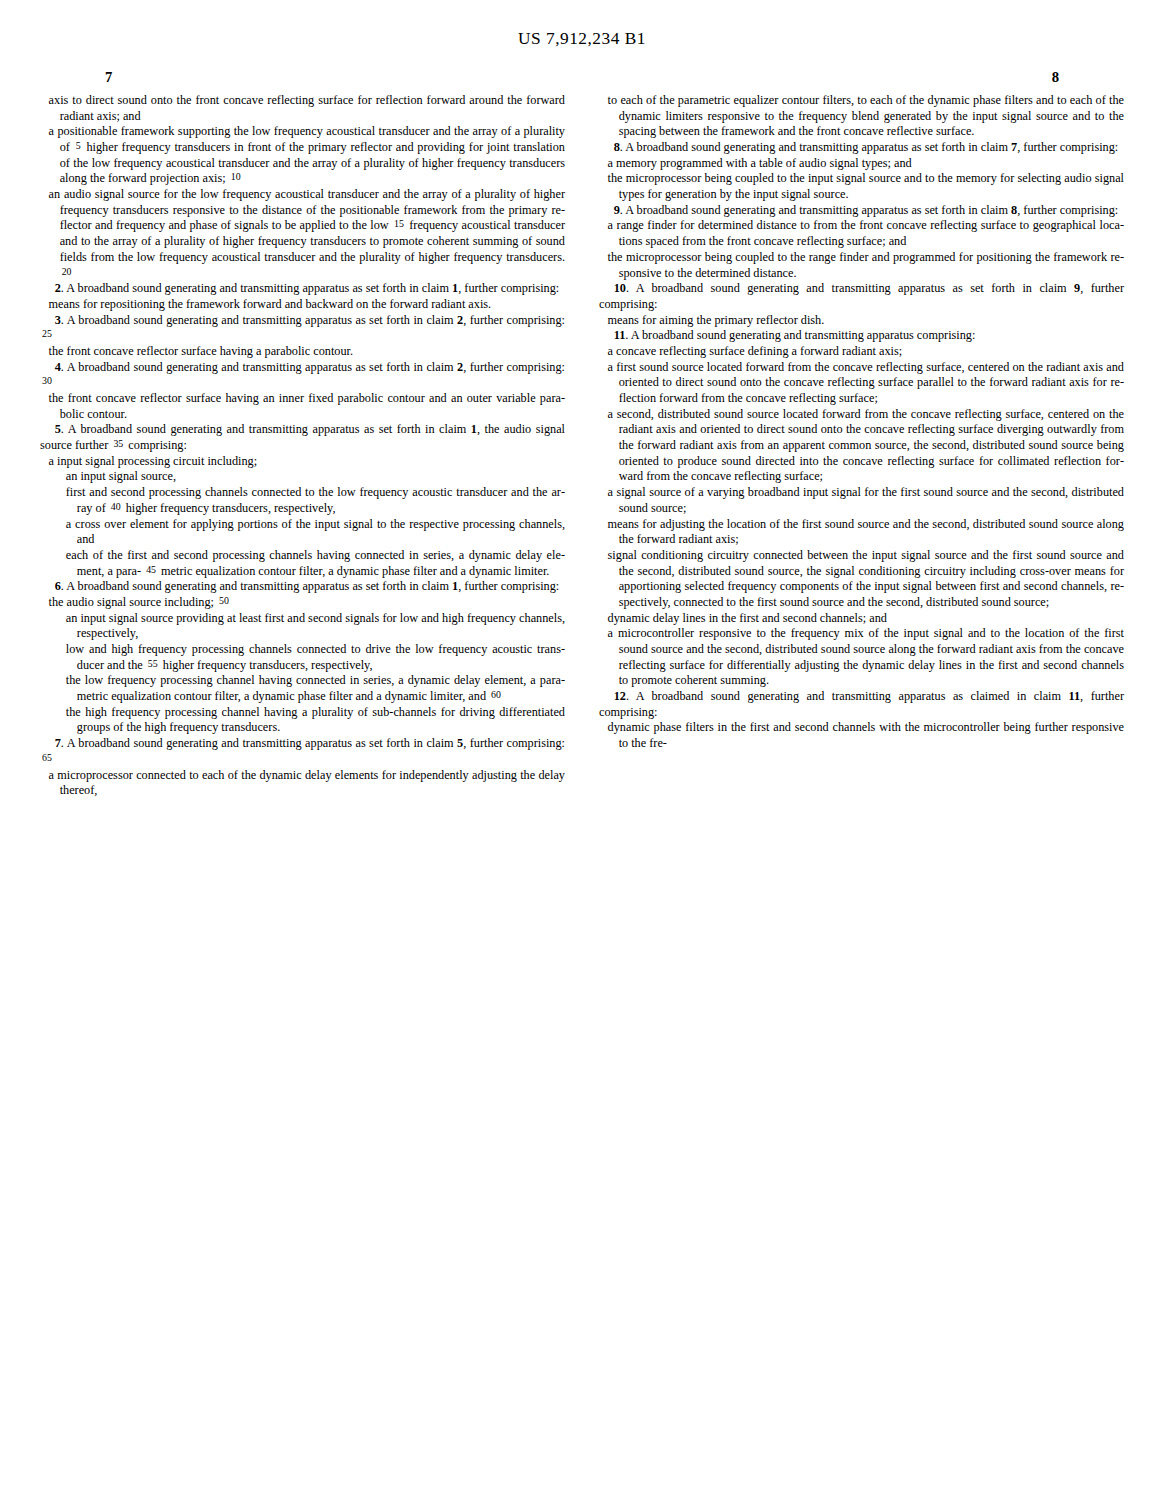US 7,912,234 B1
7 8
axis to direct sound onto the front concave reflecting surface for reflection forward around the forward radiant axis; and
a positionable framework supporting the low frequency acoustical transducer and the array of a plurality of 5 higher frequency transducers in front of the primary reflector and providing for joint translation of the low frequency acoustical transducer and the array of a plurality of higher frequency transducers along the forward projection axis; 10
an audio signal source for the low frequency acoustical transducer and the array of a plurality of higher frequency transducers responsive to the distance of the positionable framework from the primary reflector and frequency and phase of signals to be applied to the low 15 frequency acoustical transducer and to the array of a plurality of higher frequency transducers to promote coherent summing of sound fields from the low frequency acoustical transducer and the plurality of higher frequency transducers. 20
2. A broadband sound generating and transmitting apparatus as set forth in claim 1, further comprising:
means for repositioning the framework forward and backward on the forward radiant axis.
3. A broadband sound generating and transmitting apparatus as set forth in claim 2, further comprising: 25
the front concave reflector surface having a parabolic contour.
4. A broadband sound generating and transmitting apparatus as set forth in claim 2, further comprising: 30
the front concave reflector surface having an inner fixed parabolic contour and an outer variable parabolic contour.
5. A broadband sound generating and transmitting apparatus as set forth in claim 1, the audio signal source further 35 comprising:
a input signal processing circuit including;
an input signal source,
first and second processing channels connected to the low frequency acoustic transducer and the array of 40 higher frequency transducers, respectively,
a cross over element for applying portions of the input signal to the respective processing channels, and
each of the first and second processing channels having connected in series, a dynamic delay element, a para- 45 metric equalization contour filter, a dynamic phase filter and a dynamic limiter.
6. A broadband sound generating and transmitting apparatus as set forth in claim 1, further comprising:
the audio signal source including; 50
an input signal source providing at least first and second signals for low and high frequency channels, respectively,
low and high frequency processing channels connected to drive the low frequency acoustic transducer and the 55 higher frequency transducers, respectively,
the low frequency processing channel having connected in series, a dynamic delay element, a parametric equalization contour filter, a dynamic phase filter and a dynamic limiter, and 60
the high frequency processing channel having a plurality of sub-channels for driving differentiated groups of the high frequency transducers.
7. A broadband sound generating and transmitting apparatus as set forth in claim 5, further comprising: 65
a microprocessor connected to each of the dynamic delay elements for independently adjusting the delay thereof,
to each of the parametric equalizer contour filters, to each of the dynamic phase filters and to each of the dynamic limiters responsive to the frequency blend generated by the input signal source and to the spacing between the framework and the front concave reflective surface.
8. A broadband sound generating and transmitting apparatus as set forth in claim 7, further comprising:
a memory programmed with a table of audio signal types; and
the microprocessor being coupled to the input signal source and to the memory for selecting audio signal types for generation by the input signal source.
9. A broadband sound generating and transmitting apparatus as set forth in claim 8, further comprising:
a range finder for determined distance to from the front concave reflecting surface to geographical locations spaced from the front concave reflecting surface; and
the microprocessor being coupled to the range finder and programmed for positioning the framework responsive to the determined distance.
10. A broadband sound generating and transmitting apparatus as set forth in claim 9, further comprising:
means for aiming the primary reflector dish.
11. A broadband sound generating and transmitting apparatus comprising:
a concave reflecting surface defining a forward radiant axis;
a first sound source located forward from the concave reflecting surface, centered on the radiant axis and oriented to direct sound onto the concave reflecting surface parallel to the forward radiant axis for reflection forward from the concave reflecting surface;
a second, distributed sound source located forward from the concave reflecting surface, centered on the radiant axis and oriented to direct sound onto the concave reflecting surface diverging outwardly from the forward radiant axis from an apparent common source, the second, distributed sound source being oriented to produce sound directed into the concave reflecting surface for collimated reflection forward from the concave reflecting surface;
a signal source of a varying broadband input signal for the first sound source and the second, distributed sound source;
means for adjusting the location of the first sound source and the second, distributed sound source along the forward radiant axis;
signal conditioning circuitry connected between the input signal source and the first sound source and the second, distributed sound source, the signal conditioning circuitry including cross-over means for apportioning selected frequency components of the input signal between first and second channels, respectively, connected to the first sound source and the second, distributed sound source;
dynamic delay lines in the first and second channels; and
a microcontroller responsive to the frequency mix of the input signal and to the location of the first sound source and the second, distributed sound source along the forward radiant axis from the concave reflecting surface for differentially adjusting the dynamic delay lines in the first and second channels to promote coherent summing.
12. A broadband sound generating and transmitting apparatus as claimed in claim 11, further comprising:
dynamic phase filters in the first and second channels with the microcontroller being further responsive to the fre-